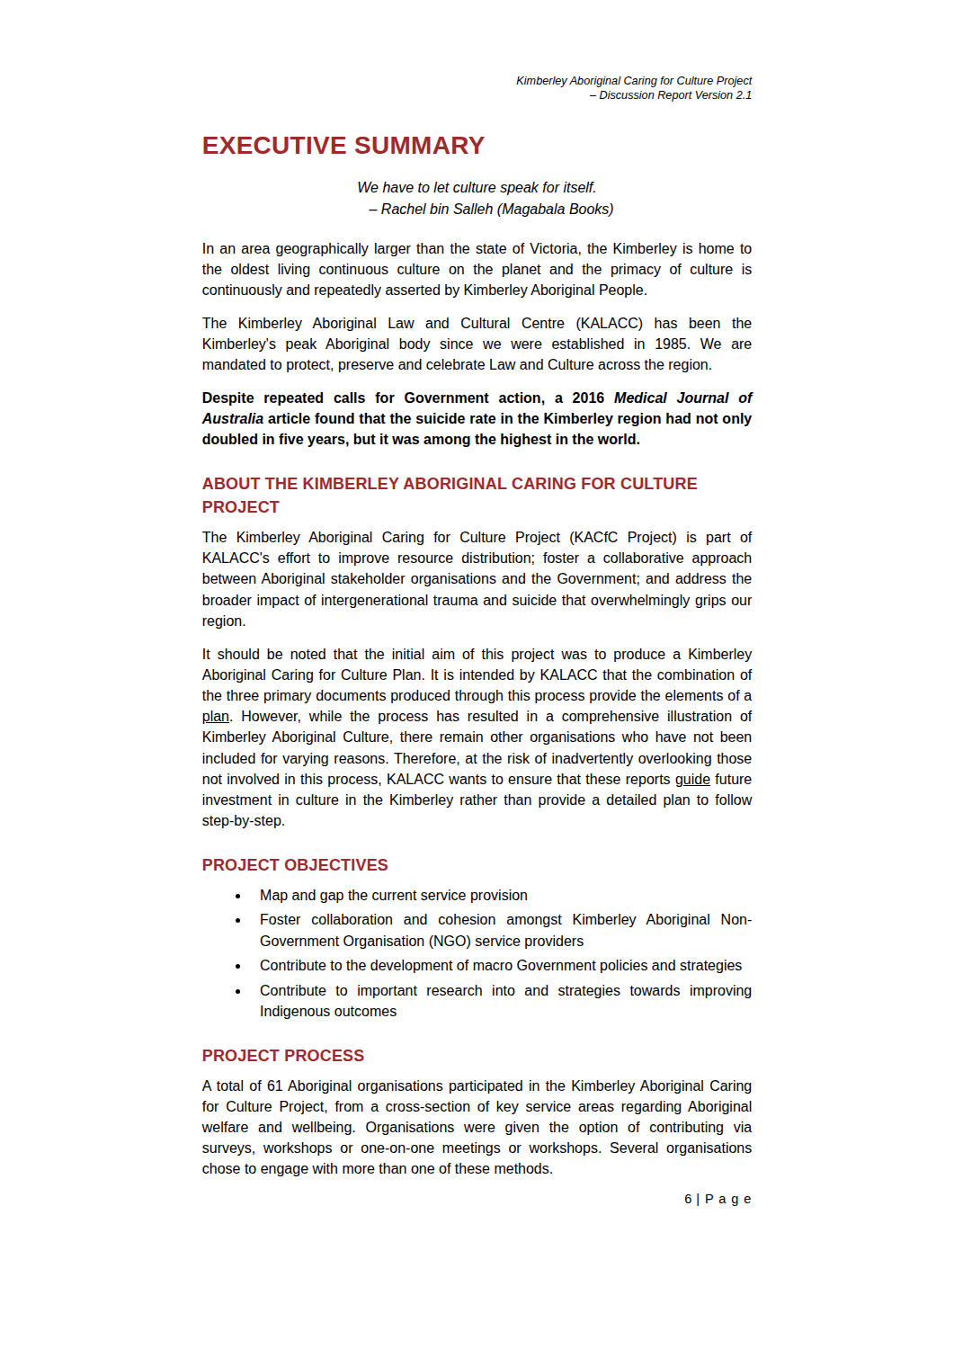Kimberley Aboriginal Caring for Culture Project
– Discussion Report Version 2.1
EXECUTIVE SUMMARY
We have to let culture speak for itself. – Rachel bin Salleh (Magabala Books)
In an area geographically larger than the state of Victoria, the Kimberley is home to the oldest living continuous culture on the planet and the primacy of culture is continuously and repeatedly asserted by Kimberley Aboriginal People.
The Kimberley Aboriginal Law and Cultural Centre (KALACC) has been the Kimberley's peak Aboriginal body since we were established in 1985. We are mandated to protect, preserve and celebrate Law and Culture across the region.
Despite repeated calls for Government action, a 2016 Medical Journal of Australia article found that the suicide rate in the Kimberley region had not only doubled in five years, but it was among the highest in the world.
ABOUT THE KIMBERLEY ABORIGINAL CARING FOR CULTURE PROJECT
The Kimberley Aboriginal Caring for Culture Project (KACfC Project) is part of KALACC's effort to improve resource distribution; foster a collaborative approach between Aboriginal stakeholder organisations and the Government; and address the broader impact of intergenerational trauma and suicide that overwhelmingly grips our region.
It should be noted that the initial aim of this project was to produce a Kimberley Aboriginal Caring for Culture Plan. It is intended by KALACC that the combination of the three primary documents produced through this process provide the elements of a plan. However, while the process has resulted in a comprehensive illustration of Kimberley Aboriginal Culture, there remain other organisations who have not been included for varying reasons. Therefore, at the risk of inadvertently overlooking those not involved in this process, KALACC wants to ensure that these reports guide future investment in culture in the Kimberley rather than provide a detailed plan to follow step-by-step.
PROJECT OBJECTIVES
Map and gap the current service provision
Foster collaboration and cohesion amongst Kimberley Aboriginal Non-Government Organisation (NGO) service providers
Contribute to the development of macro Government policies and strategies
Contribute to important research into and strategies towards improving Indigenous outcomes
PROJECT PROCESS
A total of 61 Aboriginal organisations participated in the Kimberley Aboriginal Caring for Culture Project, from a cross-section of key service areas regarding Aboriginal welfare and wellbeing. Organisations were given the option of contributing via surveys, workshops or one-on-one meetings or workshops. Several organisations chose to engage with more than one of these methods.
6 | P a g e